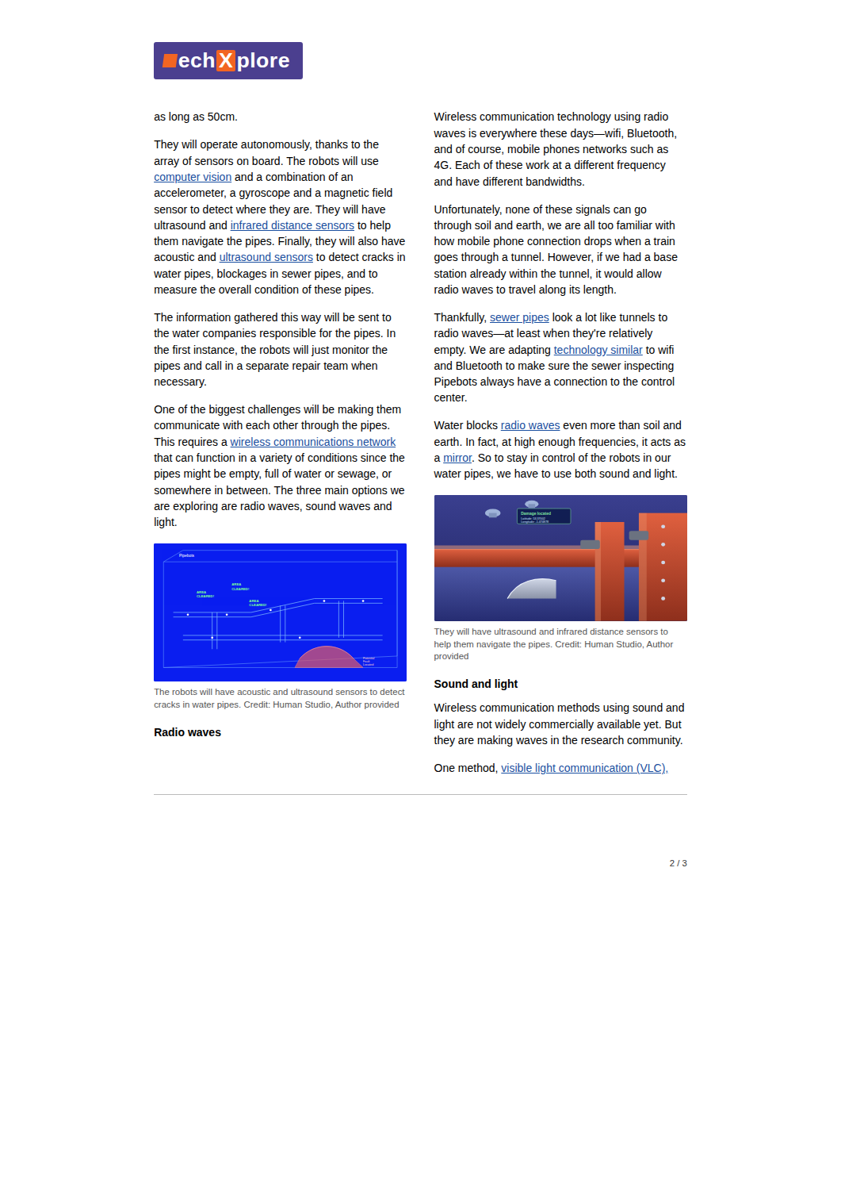echXplore
as long as 50cm.
They will operate autonomously, thanks to the array of sensors on board. The robots will use computer vision and a combination of an accelerometer, a gyroscope and a magnetic field sensor to detect where they are. They will have ultrasound and infrared distance sensors to help them navigate the pipes. Finally, they will also have acoustic and ultrasound sensors to detect cracks in water pipes, blockages in sewer pipes, and to measure the overall condition of these pipes.
The information gathered this way will be sent to the water companies responsible for the pipes. In the first instance, the robots will just monitor the pipes and call in a separate repair team when necessary.
One of the biggest challenges will be making them communicate with each other through the pipes. This requires a wireless communications network that can function in a variety of conditions since the pipes might be empty, full of water or sewage, or somewhere in between. The three main options we are exploring are radio waves, sound waves and light.
Pipebots AREA CLEARED! AREA CLEARED! AREA CLEARED! Potential Fault Located
The robots will have acoustic and ultrasound sensors to detect cracks in water pipes. Credit: Human Studio, Author provided
Radio waves
Wireless communication technology using radio waves is everywhere these days—wifi, Bluetooth, and of course, mobile phones networks such as 4G. Each of these work at a different frequency and have different bandwidths.
Unfortunately, none of these signals can go through soil and earth, we are all too familiar with how mobile phone connection drops when a train goes through a tunnel. However, if we had a base station already within the tunnel, it would allow radio waves to travel along its length.
Thankfully, sewer pipes look a lot like tunnels to radio waves—at least when they're relatively empty. We are adapting technology similar to wifi and Bluetooth to make sure the sewer inspecting Pipebots always have a connection to the control center.
Water blocks radio waves even more than soil and earth. In fact, at high enough frequencies, it acts as a mirror. So to stay in control of the robots in our water pipes, we have to use both sound and light.
Damage located Latitude: 53.37002 Longitude: -1.474878
They will have ultrasound and infrared distance sensors to help them navigate the pipes. Credit: Human Studio, Author provided
Sound and light
Wireless communication methods using sound and light are not widely commercially available yet. But they are making waves in the research community.
One method, visible light communication (VLC),
2 / 3